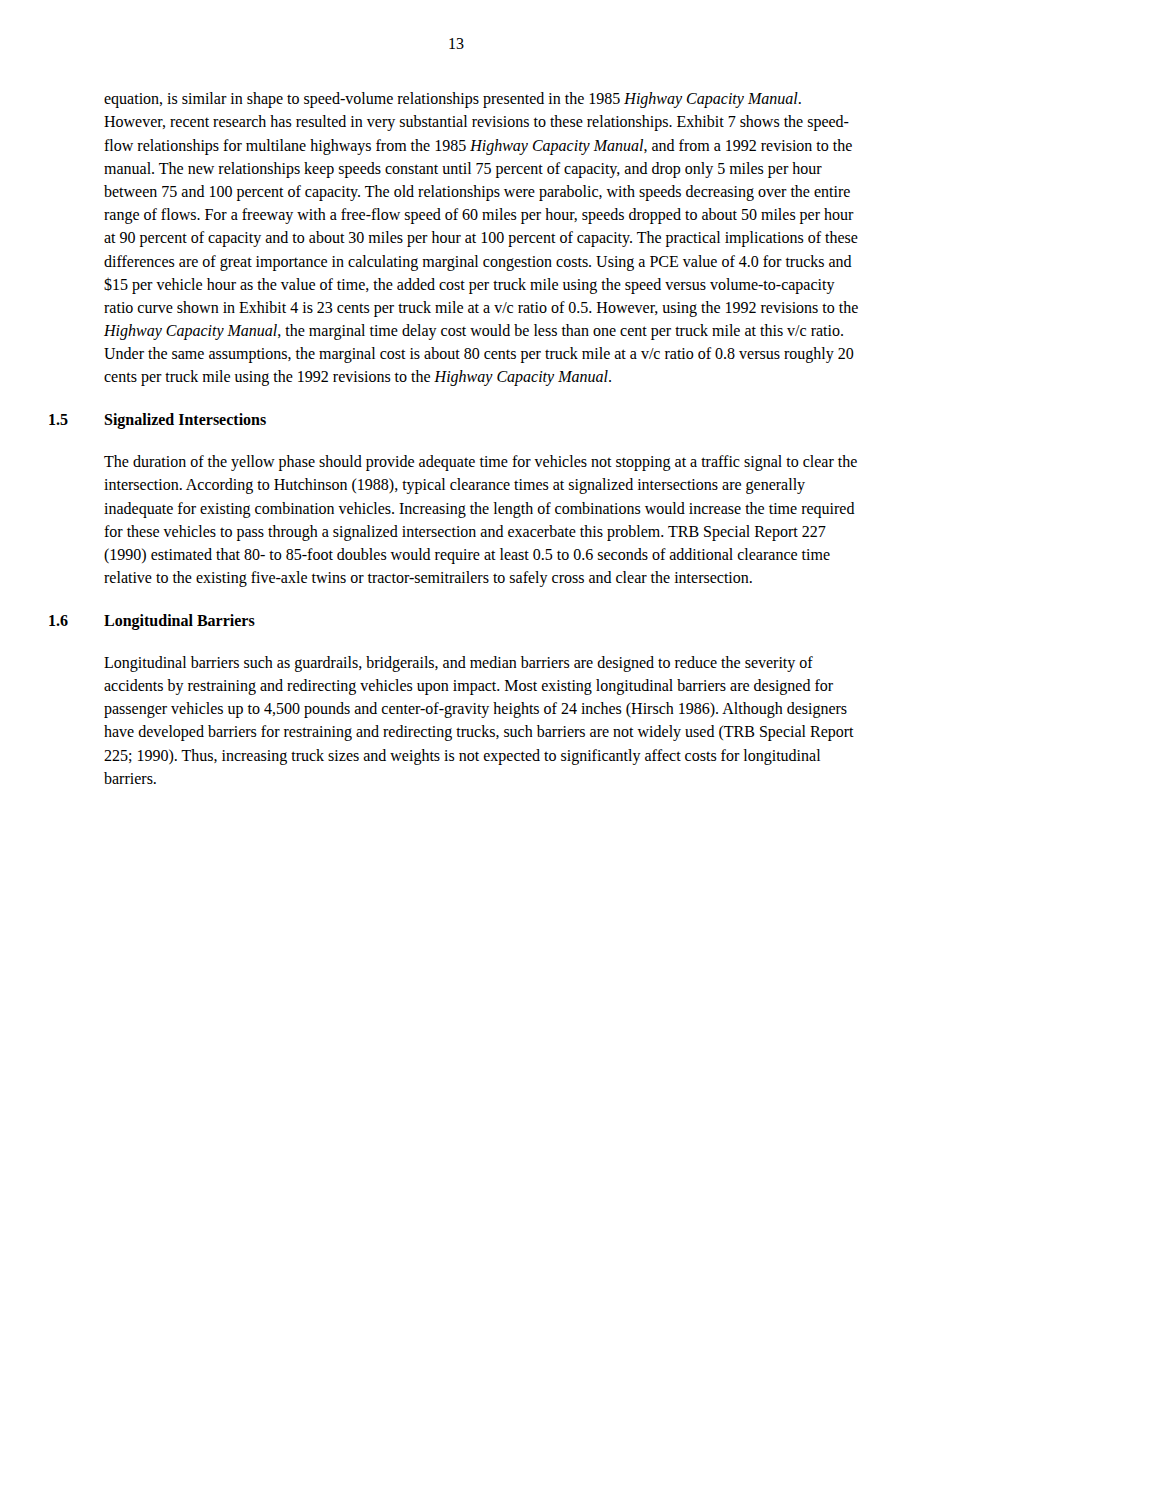13
equation, is similar in shape to speed-volume relationships presented in the 1985 Highway Capacity Manual. However, recent research has resulted in very substantial revisions to these relationships. Exhibit 7 shows the speed-flow relationships for multilane highways from the 1985 Highway Capacity Manual, and from a 1992 revision to the manual. The new relationships keep speeds constant until 75 percent of capacity, and drop only 5 miles per hour between 75 and 100 percent of capacity. The old relationships were parabolic, with speeds decreasing over the entire range of flows. For a freeway with a free-flow speed of 60 miles per hour, speeds dropped to about 50 miles per hour at 90 percent of capacity and to about 30 miles per hour at 100 percent of capacity. The practical implications of these differences are of great importance in calculating marginal congestion costs. Using a PCE value of 4.0 for trucks and $15 per vehicle hour as the value of time, the added cost per truck mile using the speed versus volume-to-capacity ratio curve shown in Exhibit 4 is 23 cents per truck mile at a v/c ratio of 0.5. However, using the 1992 revisions to the Highway Capacity Manual, the marginal time delay cost would be less than one cent per truck mile at this v/c ratio. Under the same assumptions, the marginal cost is about 80 cents per truck mile at a v/c ratio of 0.8 versus roughly 20 cents per truck mile using the 1992 revisions to the Highway Capacity Manual.
1.5 Signalized Intersections
The duration of the yellow phase should provide adequate time for vehicles not stopping at a traffic signal to clear the intersection. According to Hutchinson (1988), typical clearance times at signalized intersections are generally inadequate for existing combination vehicles. Increasing the length of combinations would increase the time required for these vehicles to pass through a signalized intersection and exacerbate this problem. TRB Special Report 227 (1990) estimated that 80- to 85-foot doubles would require at least 0.5 to 0.6 seconds of additional clearance time relative to the existing five-axle twins or tractor-semitrailers to safely cross and clear the intersection.
1.6 Longitudinal Barriers
Longitudinal barriers such as guardrails, bridgerails, and median barriers are designed to reduce the severity of accidents by restraining and redirecting vehicles upon impact. Most existing longitudinal barriers are designed for passenger vehicles up to 4,500 pounds and center-of-gravity heights of 24 inches (Hirsch 1986). Although designers have developed barriers for restraining and redirecting trucks, such barriers are not widely used (TRB Special Report 225; 1990). Thus, increasing truck sizes and weights is not expected to significantly affect costs for longitudinal barriers.